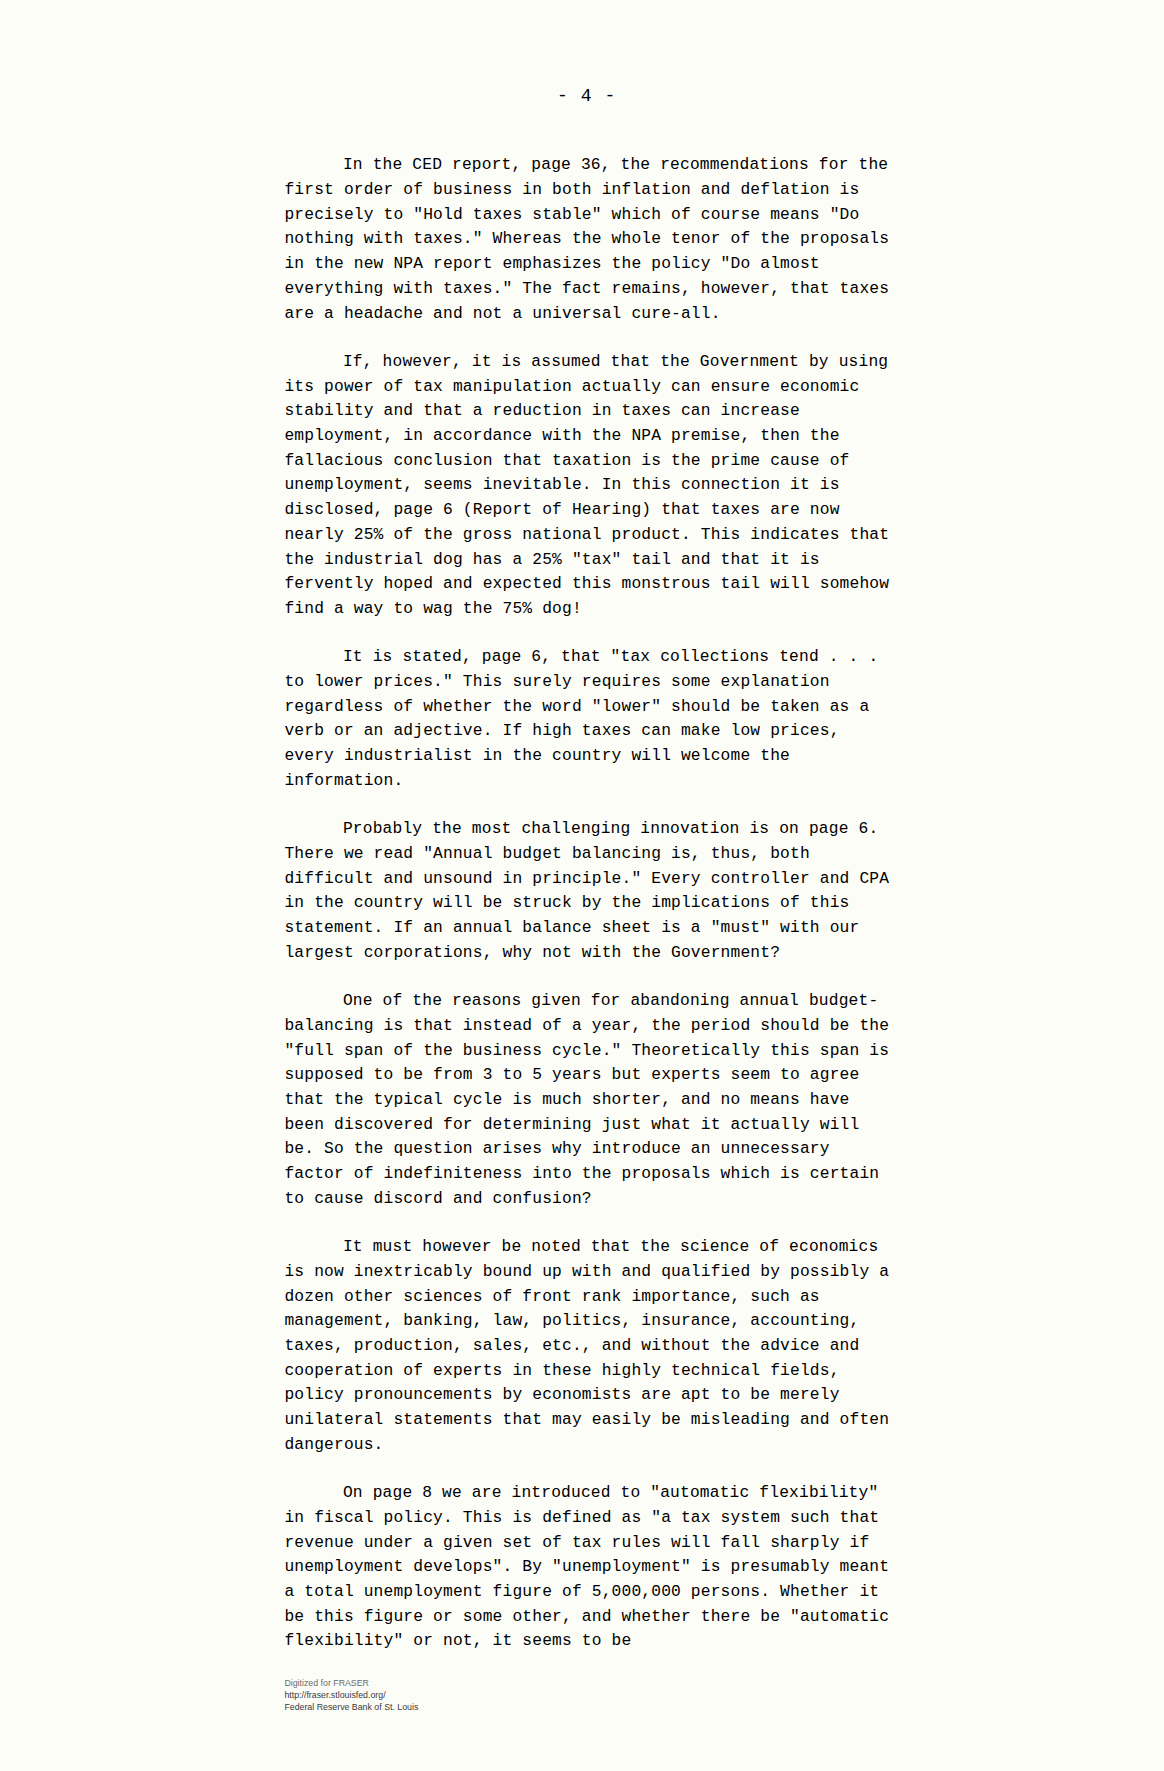- 4 -
In the CED report, page 36, the recommendations for the first order of business in both inflation and deflation is precisely to "Hold taxes stable" which of course means "Do nothing with taxes." Whereas the whole tenor of the proposals in the new NPA report emphasizes the policy "Do almost everything with taxes." The fact remains, however, that taxes are a headache and not a universal cure-all.
If, however, it is assumed that the Government by using its power of tax manipulation actually can ensure economic stability and that a reduction in taxes can increase employment, in accordance with the NPA premise, then the fallacious conclusion that taxation is the prime cause of unemployment, seems inevitable. In this connection it is disclosed, page 6 (Report of Hearing) that taxes are now nearly 25% of the gross national product. This indicates that the industrial dog has a 25% "tax" tail and that it is fervently hoped and expected this monstrous tail will somehow find a way to wag the 75% dog!
It is stated, page 6, that "tax collections tend . . . to lower prices." This surely requires some explanation regardless of whether the word "lower" should be taken as a verb or an adjective. If high taxes can make low prices, every industrialist in the country will welcome the information.
Probably the most challenging innovation is on page 6. There we read "Annual budget balancing is, thus, both difficult and unsound in principle." Every controller and CPA in the country will be struck by the implications of this statement. If an annual balance sheet is a "must" with our largest corporations, why not with the Government?
One of the reasons given for abandoning annual budget-balancing is that instead of a year, the period should be the "full span of the business cycle." Theoretically this span is supposed to be from 3 to 5 years but experts seem to agree that the typical cycle is much shorter, and no means have been discovered for determining just what it actually will be. So the question arises why introduce an unnecessary factor of indefiniteness into the proposals which is certain to cause discord and confusion?
It must however be noted that the science of economics is now inextricably bound up with and qualified by possibly a dozen other sciences of front rank importance, such as management, banking, law, politics, insurance, accounting, taxes, production, sales, etc., and without the advice and cooperation of experts in these highly technical fields, policy pronouncements by economists are apt to be merely unilateral statements that may easily be misleading and often dangerous.
On page 8 we are introduced to "automatic flexibility" in fiscal policy. This is defined as "a tax system such that revenue under a given set of tax rules will fall sharply if unemployment develops". By "unemployment" is presumably meant a total unemployment figure of 5,000,000 persons. Whether it be this figure or some other, and whether there be "automatic flexibility" or not, it seems to be
Digitized for FRASER
http://fraser.stlouisfed.org/
Federal Reserve Bank of St. Louis